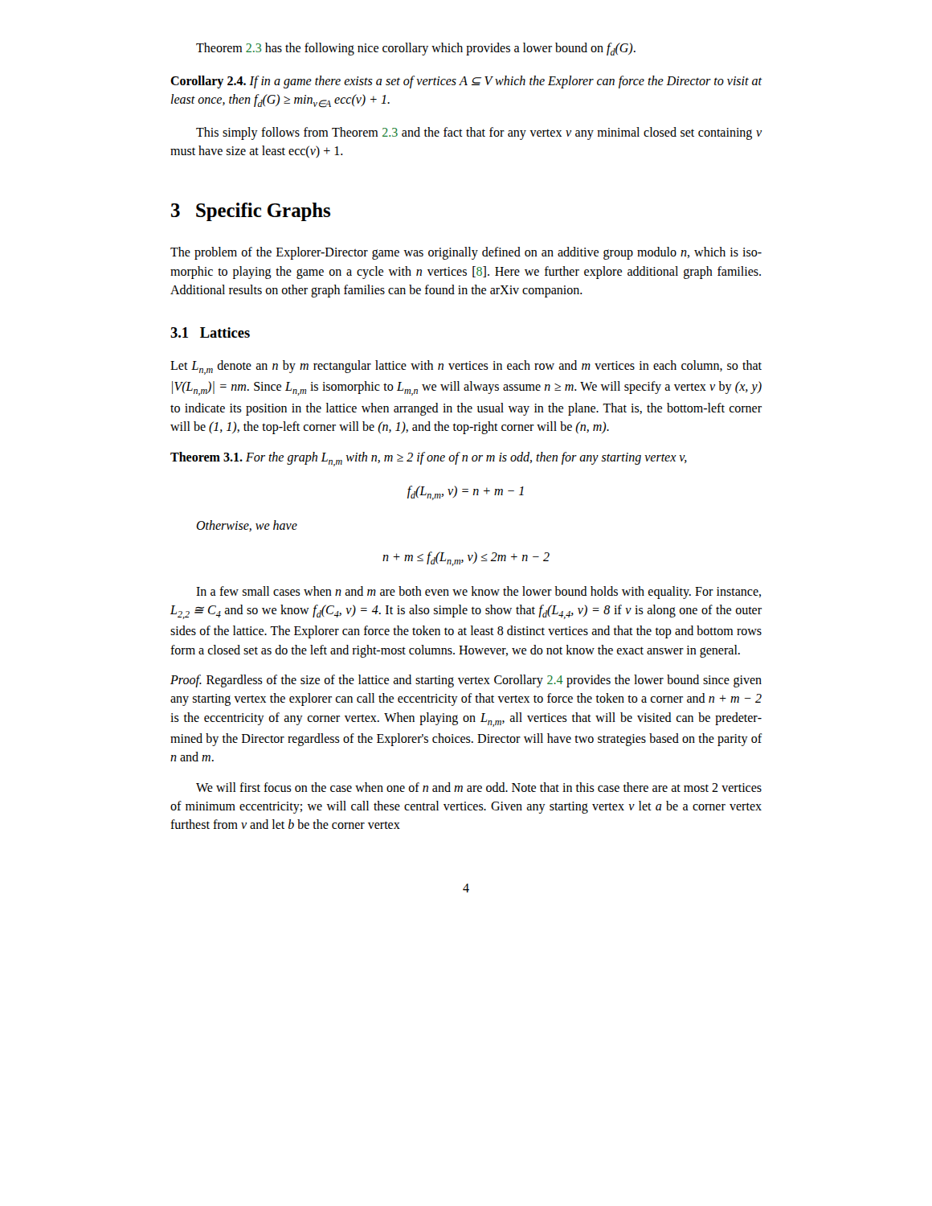Theorem 2.3 has the following nice corollary which provides a lower bound on fd(G).
Corollary 2.4. If in a game there exists a set of vertices A ⊆ V which the Explorer can force the Director to visit at least once, then fd(G) ≥ minv∈A ecc(v) + 1.
This simply follows from Theorem 2.3 and the fact that for any vertex v any minimal closed set containing v must have size at least ecc(v) + 1.
3 Specific Graphs
The problem of the Explorer-Director game was originally defined on an additive group modulo n, which is isomorphic to playing the game on a cycle with n vertices [8]. Here we further explore additional graph families. Additional results on other graph families can be found in the arXiv companion.
3.1 Lattices
Let Ln,m denote an n by m rectangular lattice with n vertices in each row and m vertices in each column, so that |V(Ln,m)| = nm. Since Ln,m is isomorphic to Lm,n we will always assume n ≥ m. We will specify a vertex v by (x, y) to indicate its position in the lattice when arranged in the usual way in the plane. That is, the bottom-left corner will be (1, 1), the top-left corner will be (n, 1), and the top-right corner will be (n, m).
Theorem 3.1. For the graph Ln,m with n, m ≥ 2 if one of n or m is odd, then for any starting vertex v,
fd(Ln,m, v) = n + m − 1
Otherwise, we have
n + m ≤ fd(Ln,m, v) ≤ 2m + n − 2
In a few small cases when n and m are both even we know the lower bound holds with equality. For instance, L2,2 ≅ C4 and so we know fd(C4, v) = 4. It is also simple to show that fd(L4,4, v) = 8 if v is along one of the outer sides of the lattice. The Explorer can force the token to at least 8 distinct vertices and that the top and bottom rows form a closed set as do the left and right-most columns. However, we do not know the exact answer in general.
Proof. Regardless of the size of the lattice and starting vertex Corollary 2.4 provides the lower bound since given any starting vertex the explorer can call the eccentricity of that vertex to force the token to a corner and n + m − 2 is the eccentricity of any corner vertex. When playing on Ln,m, all vertices that will be visited can be predetermined by the Director regardless of the Explorer's choices. Director will have two strategies based on the parity of n and m.
We will first focus on the case when one of n and m are odd. Note that in this case there are at most 2 vertices of minimum eccentricity; we will call these central vertices. Given any starting vertex v let a be a corner vertex furthest from v and let b be the corner vertex
4